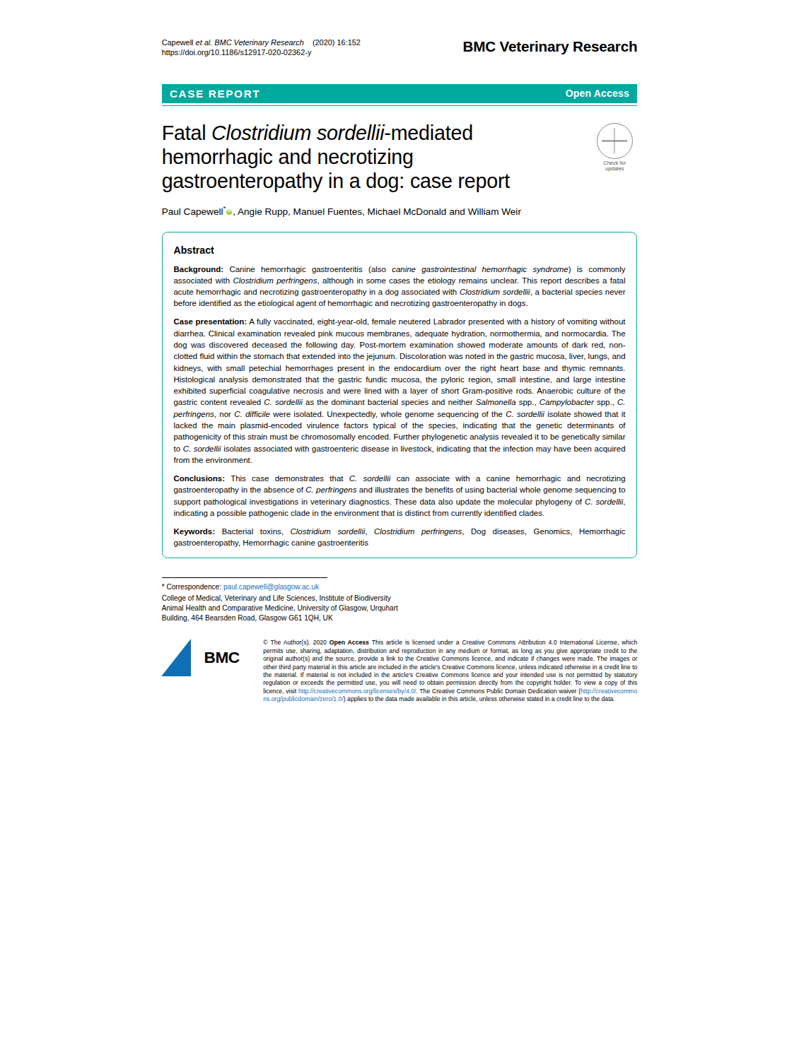Capewell et al. BMC Veterinary Research (2020) 16:152
https://doi.org/10.1186/s12917-020-02362-y
BMC Veterinary Research
CASE REPORT
Open Access
Check for
updates
Fatal Clostridium sordellii-mediated
hemorrhagic and necrotizing
gastroenteropathy in a dog: case report
Paul Capewell* , Angie Rupp, Manuel Fuentes, Michael McDonald and William Weir
Abstract
Background: Canine hemorrhagic gastroenteritis (also canine gastrointestinal hemorrhagic syndrome) is commonly associated with Clostridium perfringens, although in some cases the etiology remains unclear. This report describes a fatal acute hemorrhagic and necrotizing gastroenteropathy in a dog associated with Clostridium sordellii, a bacterial species never before identified as the etiological agent of hemorrhagic and necrotizing gastroenteropathy in dogs.
Case presentation: A fully vaccinated, eight-year-old, female neutered Labrador presented with a history of vomiting without diarrhea. Clinical examination revealed pink mucous membranes, adequate hydration, normothermia, and normocardia. The dog was discovered deceased the following day. Post-mortem examination showed moderate amounts of dark red, non-clotted fluid within the stomach that extended into the jejunum. Discoloration was noted in the gastric mucosa, liver, lungs, and kidneys, with small petechial hemorrhages present in the endocardium over the right heart base and thymic remnants. Histological analysis demonstrated that the gastric fundic mucosa, the pyloric region, small intestine, and large intestine exhibited superficial coagulative necrosis and were lined with a layer of short Gram-positive rods. Anaerobic culture of the gastric content revealed C. sordellii as the dominant bacterial species and neither Salmonella spp., Campylobacter spp., C. perfringens, nor C. difficile were isolated. Unexpectedly, whole genome sequencing of the C. sordellii isolate showed that it lacked the main plasmid-encoded virulence factors typical of the species, indicating that the genetic determinants of pathogenicity of this strain must be chromosomally encoded. Further phylogenetic analysis revealed it to be genetically similar to C. sordellii isolates associated with gastroenteric disease in livestock, indicating that the infection may have been acquired from the environment.
Conclusions: This case demonstrates that C. sordellii can associate with a canine hemorrhagic and necrotizing gastroenteropathy in the absence of C. perfringens and illustrates the benefits of using bacterial whole genome sequencing to support pathological investigations in veterinary diagnostics. These data also update the molecular phylogeny of C. sordellii, indicating a possible pathogenic clade in the environment that is distinct from currently identified clades.
Keywords: Bacterial toxins, Clostridium sordellii, Clostridium perfringens, Dog diseases, Genomics, Hemorrhagic gastroenteropathy, Hemorrhagic canine gastroenteritis
* Correspondence: paul.capewell@glasgow.ac.uk
College of Medical, Veterinary and Life Sciences, Institute of Biodiversity
Animal Health and Comparative Medicine, University of Glasgow, Urquhart
Building, 464 Bearsden Road, Glasgow G61 1QH, UK
BMC
© The Author(s). 2020 Open Access This article is licensed under a Creative Commons Attribution 4.0 International License, which permits use, sharing, adaptation, distribution and reproduction in any medium or format, as long as you give appropriate credit to the original author(s) and the source, provide a link to the Creative Commons licence, and indicate if changes were made. The images or other third party material in this article are included in the article's Creative Commons licence, unless indicated otherwise in a credit line to the material. If material is not included in the article's Creative Commons licence and your intended use is not permitted by statutory regulation or exceeds the permitted use, you will need to obtain permission directly from the copyright holder. To view a copy of this licence, visit http://creativecommons.org/licenses/by/4.0/. The Creative Commons Public Domain Dedication waiver (http://creativecommons.org/publicdomain/zero/1.0/) applies to the data made available in this article, unless otherwise stated in a credit line to the data.